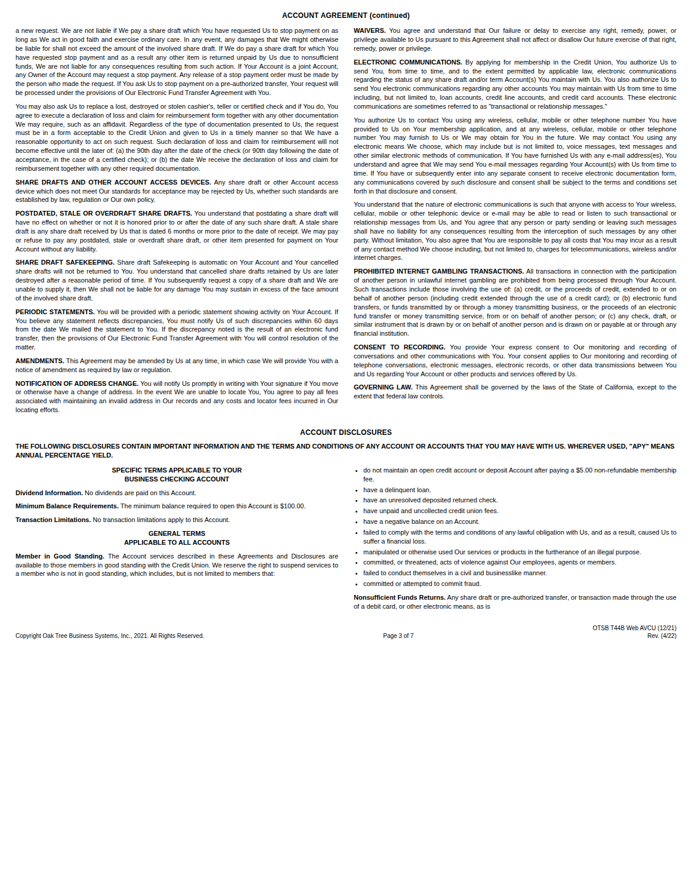ACCOUNT AGREEMENT (continued)
a new request. We are not liable if We pay a share draft which You have requested Us to stop payment on as long as We act in good faith and exercise ordinary care. In any event, any damages that We might otherwise be liable for shall not exceed the amount of the involved share draft. If We do pay a share draft for which You have requested stop payment and as a result any other item is returned unpaid by Us due to nonsufficient funds, We are not liable for any consequences resulting from such action. If Your Account is a joint Account, any Owner of the Account may request a stop payment. Any release of a stop payment order must be made by the person who made the request. If You ask Us to stop payment on a pre-authorized transfer, Your request will be processed under the provisions of Our Electronic Fund Transfer Agreement with You.
You may also ask Us to replace a lost, destroyed or stolen cashier's, teller or certified check and if You do, You agree to execute a declaration of loss and claim for reimbursement form together with any other documentation We may require, such as an affidavit. Regardless of the type of documentation presented to Us, the request must be in a form acceptable to the Credit Union and given to Us in a timely manner so that We have a reasonable opportunity to act on such request. Such declaration of loss and claim for reimbursement will not become effective until the later of: (a) the 90th day after the date of the check (or 90th day following the date of acceptance, in the case of a certified check); or (b) the date We receive the declaration of loss and claim for reimbursement together with any other required documentation.
SHARE DRAFTS AND OTHER ACCOUNT ACCESS DEVICES. Any share draft or other Account access device which does not meet Our standards for acceptance may be rejected by Us, whether such standards are established by law, regulation or Our own policy.
POSTDATED, STALE OR OVERDRAFT SHARE DRAFTS. You understand that postdating a share draft will have no effect on whether or not it is honored prior to or after the date of any such share draft. A stale share draft is any share draft received by Us that is dated 6 months or more prior to the date of receipt. We may pay or refuse to pay any postdated, stale or overdraft share draft, or other item presented for payment on Your Account without any liability.
SHARE DRAFT SAFEKEEPING. Share draft Safekeeping is automatic on Your Account and Your cancelled share drafts will not be returned to You. You understand that cancelled share drafts retained by Us are later destroyed after a reasonable period of time. If You subsequently request a copy of a share draft and We are unable to supply it, then We shall not be liable for any damage You may sustain in excess of the face amount of the involved share draft.
PERIODIC STATEMENTS. You will be provided with a periodic statement showing activity on Your Account. If You believe any statement reflects discrepancies, You must notify Us of such discrepancies within 60 days from the date We mailed the statement to You. If the discrepancy noted is the result of an electronic fund transfer, then the provisions of Our Electronic Fund Transfer Agreement with You will control resolution of the matter.
AMENDMENTS. This Agreement may be amended by Us at any time, in which case We will provide You with a notice of amendment as required by law or regulation.
NOTIFICATION OF ADDRESS CHANGE. You will notify Us promptly in writing with Your signature if You move or otherwise have a change of address. In the event We are unable to locate You, You agree to pay all fees associated with maintaining an invalid address in Our records and any costs and locator fees incurred in Our locating efforts.
WAIVERS. You agree and understand that Our failure or delay to exercise any right, remedy, power, or privilege available to Us pursuant to this Agreement shall not affect or disallow Our future exercise of that right, remedy, power or privilege.
ELECTRONIC COMMUNICATIONS. By applying for membership in the Credit Union, You authorize Us to send You, from time to time, and to the extent permitted by applicable law, electronic communications regarding the status of any share draft and/or term Account(s) You maintain with Us. You also authorize Us to send You electronic communications regarding any other accounts You may maintain with Us from time to time including, but not limited to, loan accounts, credit line accounts, and credit card accounts. These electronic communications are sometimes referred to as "transactional or relationship messages."
You authorize Us to contact You using any wireless, cellular, mobile or other telephone number You have provided to Us on Your membership application, and at any wireless, cellular, mobile or other telephone number You may furnish to Us or We may obtain for You in the future. We may contact You using any electronic means We choose, which may include but is not limited to, voice messages, text messages and other similar electronic methods of communication. If You have furnished Us with any e-mail address(es), You understand and agree that We may send You e-mail messages regarding Your Account(s) with Us from time to time. If You have or subsequently enter into any separate consent to receive electronic documentation form, any communications covered by such disclosure and consent shall be subject to the terms and conditions set forth in that disclosure and consent.
You understand that the nature of electronic communications is such that anyone with access to Your wireless, cellular, mobile or other telephonic device or e-mail may be able to read or listen to such transactional or relationship messages from Us, and You agree that any person or party sending or leaving such messages shall have no liability for any consequences resulting from the interception of such messages by any other party. Without limitation, You also agree that You are responsible to pay all costs that You may incur as a result of any contact method We choose including, but not limited to, charges for telecommunications, wireless and/or internet charges.
PROHIBITED INTERNET GAMBLING TRANSACTIONS. All transactions in connection with the participation of another person in unlawful internet gambling are prohibited from being processed through Your Account. Such transactions include those involving the use of: (a) credit, or the proceeds of credit, extended to or on behalf of another person (including credit extended through the use of a credit card); or (b) electronic fund transfers, or funds transmitted by or through a money transmitting business, or the proceeds of an electronic fund transfer or money transmitting service, from or on behalf of another person; or (c) any check, draft, or similar instrument that is drawn by or on behalf of another person and is drawn on or payable at or through any financial institution.
CONSENT TO RECORDING. You provide Your express consent to Our monitoring and recording of conversations and other communications with You. Your consent applies to Our monitoring and recording of telephone conversations, electronic messages, electronic records, or other data transmissions between You and Us regarding Your Account or other products and services offered by Us.
GOVERNING LAW. This Agreement shall be governed by the laws of the State of California, except to the extent that federal law controls.
ACCOUNT DISCLOSURES
THE FOLLOWING DISCLOSURES CONTAIN IMPORTANT INFORMATION AND THE TERMS AND CONDITIONS OF ANY ACCOUNT OR ACCOUNTS THAT YOU MAY HAVE WITH US. WHEREVER USED, "APY" MEANS ANNUAL PERCENTAGE YIELD.
SPECIFIC TERMS APPLICABLE TO YOUR
BUSINESS CHECKING ACCOUNT
Dividend Information. No dividends are paid on this Account.
Minimum Balance Requirements. The minimum balance required to open this Account is $100.00.
Transaction Limitations. No transaction limitations apply to this Account.
GENERAL TERMS
APPLICABLE TO ALL ACCOUNTS
Member in Good Standing. The Account services described in these Agreements and Disclosures are available to those members in good standing with the Credit Union. We reserve the right to suspend services to a member who is not in good standing, which includes, but is not limited to members that:
do not maintain an open credit account or deposit Account after paying a $5.00 non-refundable membership fee.
have a delinquent loan.
have an unresolved deposited returned check.
have unpaid and uncollected credit union fees.
have a negative balance on an Account.
failed to comply with the terms and conditions of any lawful obligation with Us, and as a result, caused Us to suffer a financial loss.
manipulated or otherwise used Our services or products in the furtherance of an illegal purpose.
committed, or threatened, acts of violence against Our employees, agents or members.
failed to conduct themselves in a civil and businesslike manner.
committed or attempted to commit fraud.
Nonsufficient Funds Returns. Any share draft or pre-authorized transfer, or transaction made through the use of a debit card, or other electronic means, as is
Copyright Oak Tree Business Systems, Inc., 2021. All Rights Reserved.
Page 3 of 7
OTSB T44B Web AVCU (12/21) Rev. (4/22)